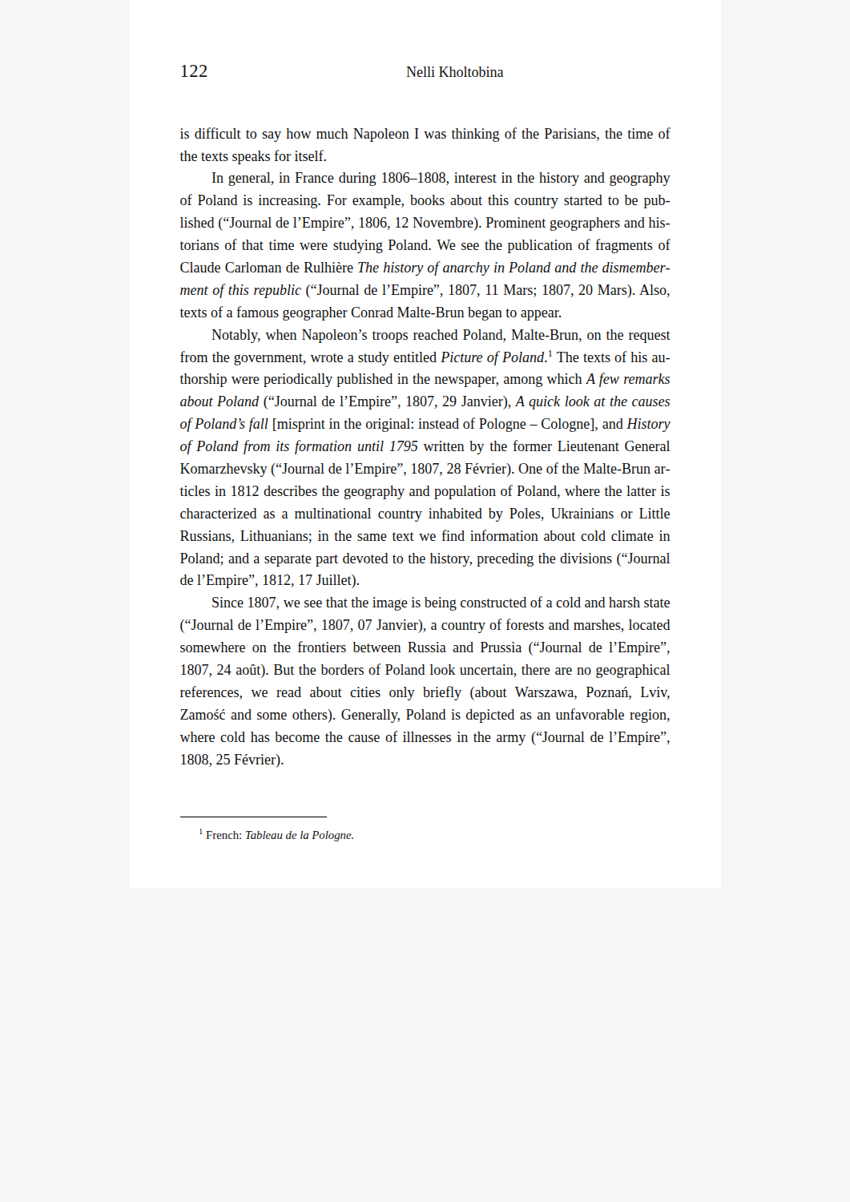122 Nelli Kholtobina
is difficult to say how much Napoleon I was thinking of the Parisians, the time of the texts speaks for itself.
In general, in France during 1806–1808, interest in the history and geography of Poland is increasing. For example, books about this country started to be published (“Journal de l’Empire”, 1806, 12 Novembre). Prominent geographers and historians of that time were studying Poland. We see the publication of fragments of Claude Carloman de Rulhière The history of anarchy in Poland and the dismemberment of this republic (“Journal de l’Empire”, 1807, 11 Mars; 1807, 20 Mars). Also, texts of a famous geographer Conrad Malte-Brun began to appear.
Notably, when Napoleon’s troops reached Poland, Malte-Brun, on the request from the government, wrote a study entitled Picture of Poland.1 The texts of his authorship were periodically published in the newspaper, among which A few remarks about Poland (“Journal de l’Empire”, 1807, 29 Janvier), A quick look at the causes of Poland’s fall [misprint in the original: instead of Pologne – Cologne], and History of Poland from its formation until 1795 written by the former Lieutenant General Komarzhevsky (“Journal de l’Empire”, 1807, 28 Février). One of the Malte-Brun articles in 1812 describes the geography and population of Poland, where the latter is characterized as a multinational country inhabited by Poles, Ukrainians or Little Russians, Lithuanians; in the same text we find information about cold climate in Poland; and a separate part devoted to the history, preceding the divisions (“Journal de l’Empire”, 1812, 17 Juillet).
Since 1807, we see that the image is being constructed of a cold and harsh state (“Journal de l’Empire”, 1807, 07 Janvier), a country of forests and marshes, located somewhere on the frontiers between Russia and Prussia (“Journal de l’Empire”, 1807, 24 août). But the borders of Poland look uncertain, there are no geographical references, we read about cities only briefly (about Warszawa, Poznań, Lviv, Zamość and some others). Generally, Poland is depicted as an unfavorable region, where cold has become the cause of illnesses in the army (“Journal de l’Empire”, 1808, 25 Février).
1 French: Tableau de la Pologne.